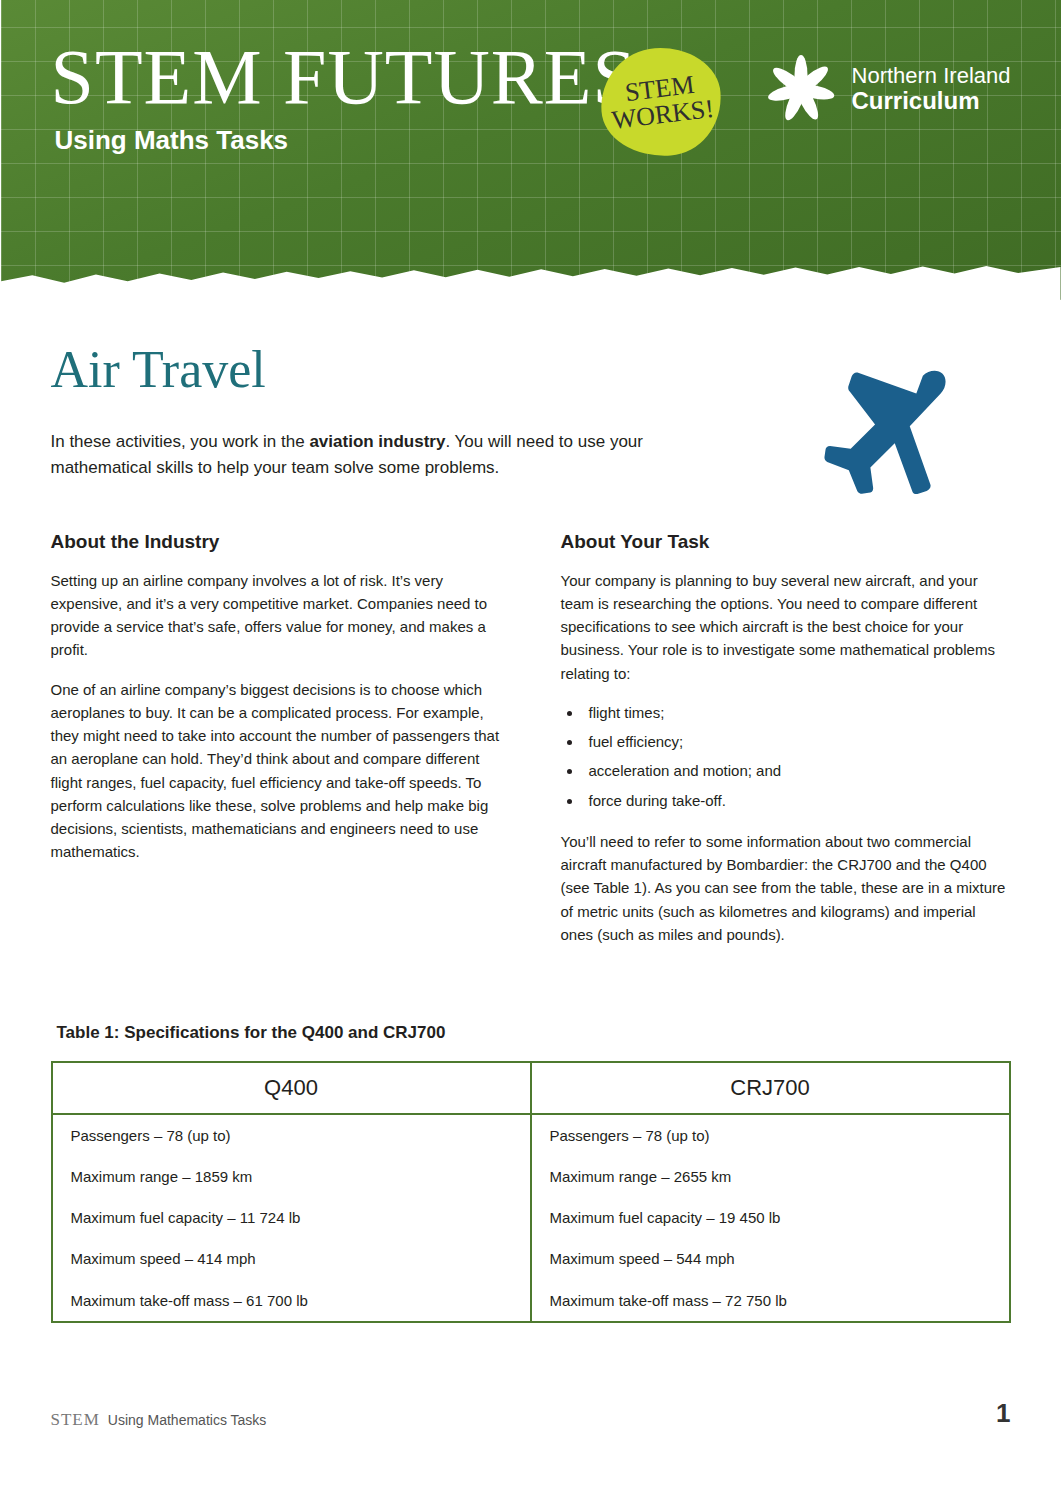Stem Futures
Using Maths Tasks
StemWorks!
Northern Ireland
Curriculum
Air Travel
In these activities, you work in the aviation industry. You will need to use your mathematical skills to help your team solve some problems.
About the Industry
Setting up an airline company involves a lot of risk. It’s very expensive, and it’s a very competitive market. Companies need to provide a service that’s safe, offers value for money, and makes a profit.
One of an airline company’s biggest decisions is to choose which aeroplanes to buy. It can be a complicated process. For example, they might need to take into account the number of passengers that an aeroplane can hold. They’d think about and compare different flight ranges, fuel capacity, fuel efficiency and take-off speeds. To perform calculations like these, solve problems and help make big decisions, scientists, mathematicians and engineers need to use mathematics.
About Your Task
Your company is planning to buy several new aircraft, and your team is researching the options. You need to compare different specifications to see which aircraft is the best choice for your business. Your role is to investigate some mathematical problems relating to:
flight times;
fuel efficiency;
acceleration and motion; and
force during take-off.
You’ll need to refer to some information about two commercial aircraft manufactured by Bombardier: the CRJ700 and the Q400 (see Table 1). As you can see from the table, these are in a mixture of metric units (such as kilometres and kilograms) and imperial ones (such as miles and pounds).
Table 1: Specifications for the Q400 and CRJ700
| Q400 | CRJ700 |
| --- | --- |
| Passengers – 78 (up to) | Passengers – 78 (up to) |
| Maximum range – 1859 km | Maximum range – 2655 km |
| Maximum fuel capacity – 11 724 lb | Maximum fuel capacity – 19 450 lb |
| Maximum speed – 414 mph | Maximum speed – 544 mph |
| Maximum take-off mass – 61 700 lb | Maximum take-off mass – 72 750 lb |
STEM Using Mathematics Tasks
1